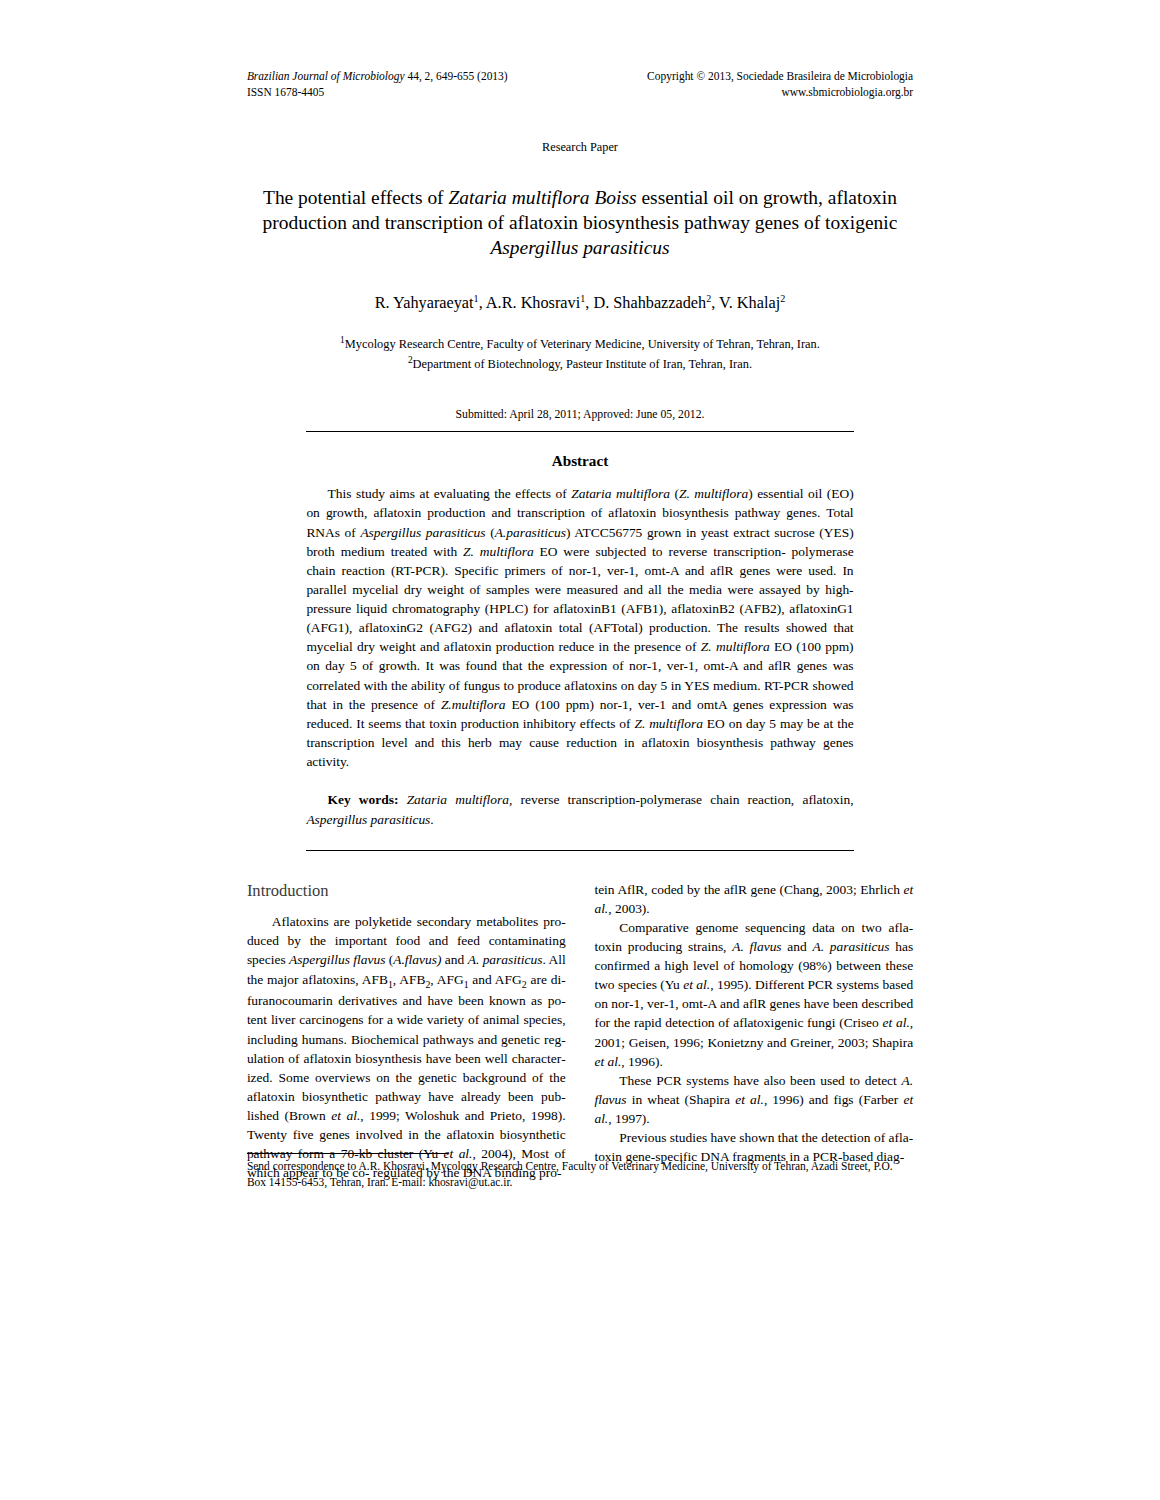Brazilian Journal of Microbiology 44, 2, 649-655 (2013)
ISSN 1678-4405
Copyright © 2013, Sociedade Brasileira de Microbiologia
www.sbmicrobiologia.org.br
Research Paper
The potential effects of Zataria multiflora Boiss essential oil on growth, aflatoxin production and transcription of aflatoxin biosynthesis pathway genes of toxigenic Aspergillus parasiticus
R. Yahyaraeyat1, A.R. Khosravi1, D. Shahbazzadeh2, V. Khalaj2
1Mycology Research Centre, Faculty of Veterinary Medicine, University of Tehran, Tehran, Iran.
2Department of Biotechnology, Pasteur Institute of Iran, Tehran, Iran.
Submitted: April 28, 2011; Approved: June 05, 2012.
Abstract
This study aims at evaluating the effects of Zataria multiflora (Z. multiflora) essential oil (EO) on growth, aflatoxin production and transcription of aflatoxin biosynthesis pathway genes. Total RNAs of Aspergillus parasiticus (A.parasiticus) ATCC56775 grown in yeast extract sucrose (YES) broth medium treated with Z. multiflora EO were subjected to reverse transcription- polymerase chain reaction (RT-PCR). Specific primers of nor-1, ver-1, omt-A and aflR genes were used. In parallel mycelial dry weight of samples were measured and all the media were assayed by high-pressure liquid chromatography (HPLC) for aflatoxinB1 (AFB1), aflatoxinB2 (AFB2), aflatoxinG1 (AFG1), aflatoxinG2 (AFG2) and aflatoxin total (AFTotal) production. The results showed that mycelial dry weight and aflatoxin production reduce in the presence of Z. multiflora EO (100 ppm) on day 5 of growth. It was found that the expression of nor-1, ver-1, omt-A and aflR genes was correlated with the ability of fungus to produce aflatoxins on day 5 in YES medium. RT-PCR showed that in the presence of Z.multiflora EO (100 ppm) nor-1, ver-1 and omtA genes expression was reduced. It seems that toxin production inhibitory effects of Z. multiflora EO on day 5 may be at the transcription level and this herb may cause reduction in aflatoxin biosynthesis pathway genes activity.
Key words: Zataria multiflora, reverse transcription-polymerase chain reaction, aflatoxin, Aspergillus parasiticus.
Introduction
Aflatoxins are polyketide secondary metabolites produced by the important food and feed contaminating species Aspergillus flavus (A.flavus) and A. parasiticus. All the major aflatoxins, AFB1, AFB2, AFG1 and AFG2 are difuranocoumarin derivatives and have been known as potent liver carcinogens for a wide variety of animal species, including humans. Biochemical pathways and genetic regulation of aflatoxin biosynthesis have been well characterized. Some overviews on the genetic background of the aflatoxin biosynthetic pathway have already been published (Brown et al., 1999; Woloshuk and Prieto, 1998). Twenty five genes involved in the aflatoxin biosynthetic pathway form a 70-kb cluster (Yu et al., 2004), Most of which appear to be co- regulated by the DNA binding pro-
tein AflR, coded by the aflR gene (Chang, 2003; Ehrlich et al., 2003).
Comparative genome sequencing data on two aflatoxin producing strains, A. flavus and A. parasiticus has confirmed a high level of homology (98%) between these two species (Yu et al., 1995). Different PCR systems based on nor-1, ver-1, omt-A and aflR genes have been described for the rapid detection of aflatoxigenic fungi (Criseo et al., 2001; Geisen, 1996; Konietzny and Greiner, 2003; Shapira et al., 1996).
These PCR systems have also been used to detect A. flavus in wheat (Shapira et al., 1996) and figs (Farber et al., 1997).
Previous studies have shown that the detection of aflatoxin gene-specific DNA fragments in a PCR-based diag-
Send correspondence to A.R. Khosravi. Mycology Research Centre, Faculty of Veterinary Medicine, University of Tehran, Azadi Street, P.O. Box 14155-6453, Tehran, Iran. E-mail: khosravi@ut.ac.ir.